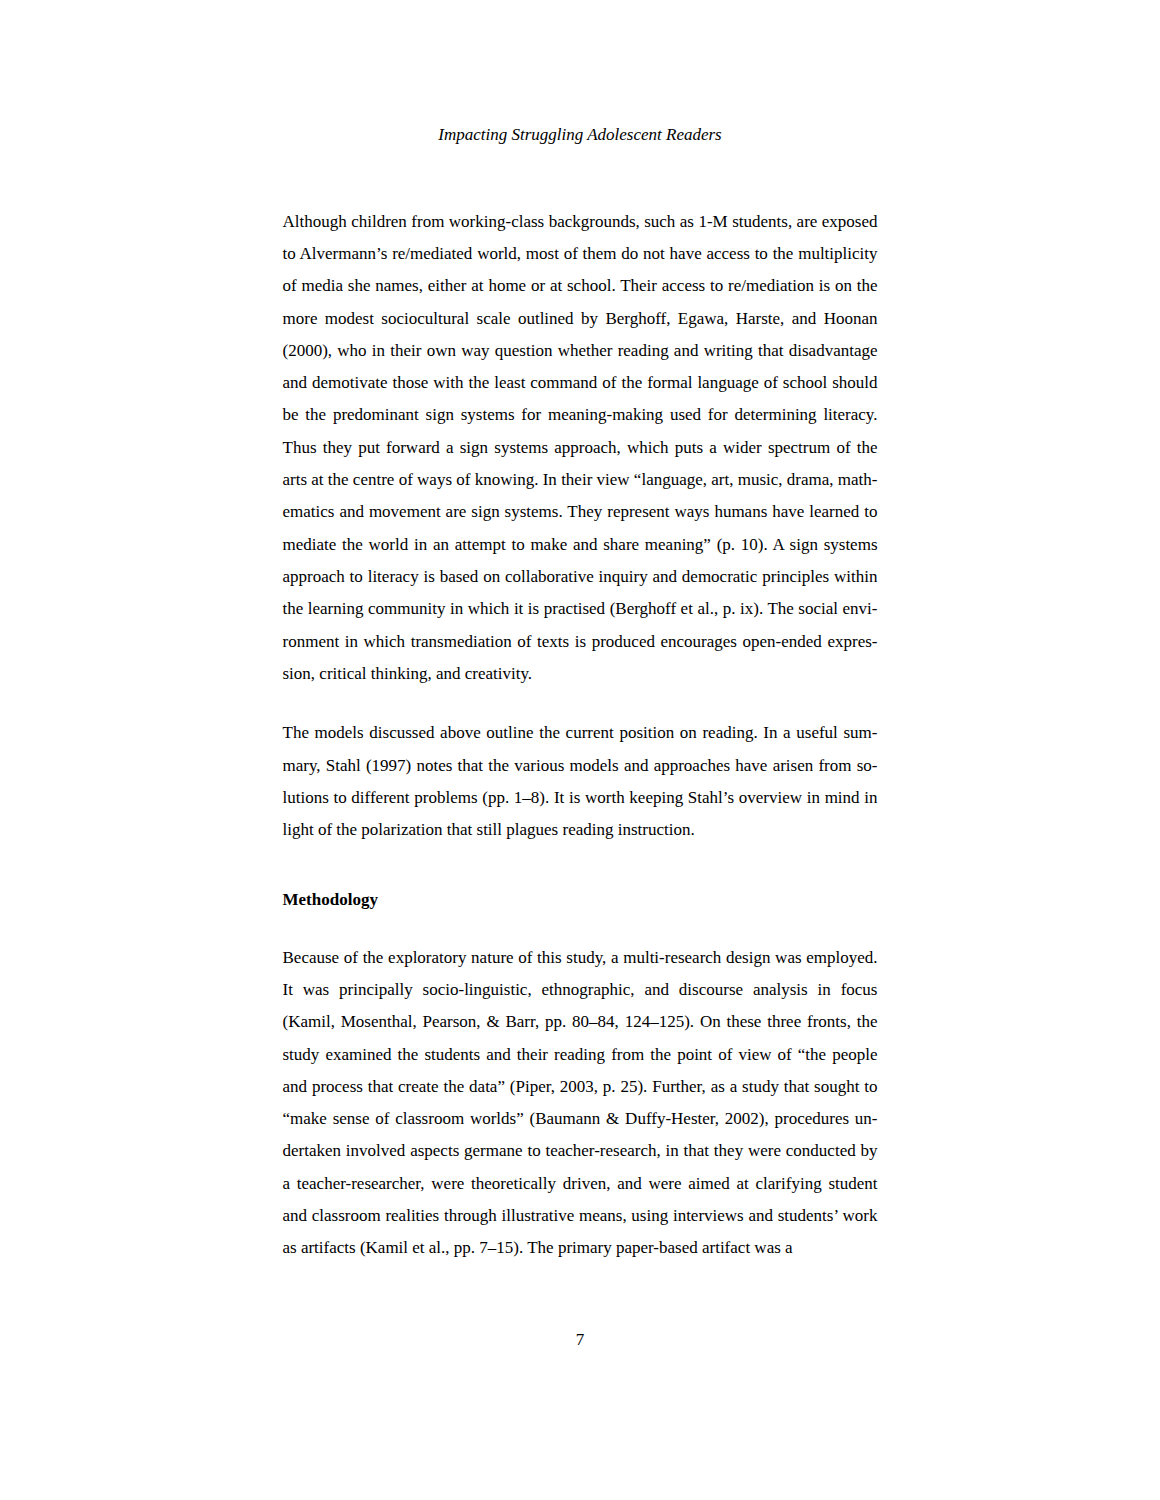Impacting Struggling Adolescent Readers
Although children from working-class backgrounds, such as 1-M students, are exposed to Alvermann’s re/mediated world, most of them do not have access to the multiplicity of media she names, either at home or at school. Their access to re/mediation is on the more modest sociocultural scale outlined by Berghoff, Egawa, Harste, and Hoonan (2000), who in their own way question whether reading and writing that disadvantage and demotivate those with the least command of the formal language of school should be the predominant sign systems for meaning-making used for determining literacy. Thus they put forward a sign systems approach, which puts a wider spectrum of the arts at the centre of ways of knowing. In their view “language, art, music, drama, mathematics and movement are sign systems. They represent ways humans have learned to mediate the world in an attempt to make and share meaning” (p. 10). A sign systems approach to literacy is based on collaborative inquiry and democratic principles within the learning community in which it is practised (Berghoff et al., p. ix). The social environment in which transmediation of texts is produced encourages open-ended expression, critical thinking, and creativity.
The models discussed above outline the current position on reading. In a useful summary, Stahl (1997) notes that the various models and approaches have arisen from solutions to different problems (pp. 1–8). It is worth keeping Stahl’s overview in mind in light of the polarization that still plagues reading instruction.
Methodology
Because of the exploratory nature of this study, a multi-research design was employed. It was principally socio-linguistic, ethnographic, and discourse analysis in focus (Kamil, Mosenthal, Pearson, & Barr, pp. 80–84, 124–125). On these three fronts, the study examined the students and their reading from the point of view of “the people and process that create the data” (Piper, 2003, p. 25). Further, as a study that sought to “make sense of classroom worlds” (Baumann & Duffy-Hester, 2002), procedures undertaken involved aspects germane to teacher-research, in that they were conducted by a teacher-researcher, were theoretically driven, and were aimed at clarifying student and classroom realities through illustrative means, using interviews and students’ work as artifacts (Kamil et al., pp. 7–15). The primary paper-based artifact was a
7